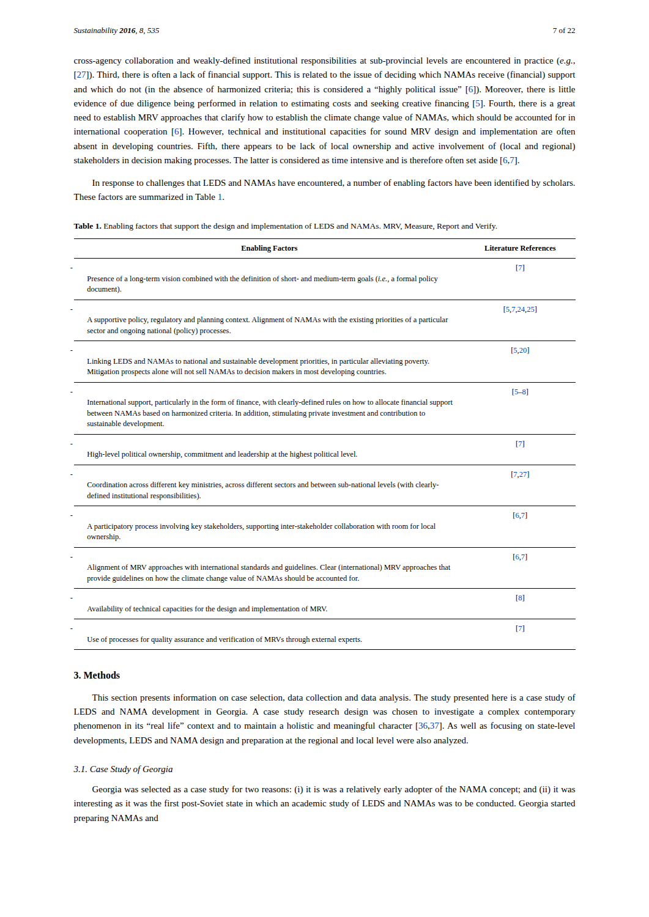Sustainability 2016, 8, 535 7 of 22
cross-agency collaboration and weakly-defined institutional responsibilities at sub-provincial levels are encountered in practice (e.g., [27]). Third, there is often a lack of financial support. This is related to the issue of deciding which NAMAs receive (financial) support and which do not (in the absence of harmonized criteria; this is considered a “highly political issue” [6]). Moreover, there is little evidence of due diligence being performed in relation to estimating costs and seeking creative financing [5]. Fourth, there is a great need to establish MRV approaches that clarify how to establish the climate change value of NAMAs, which should be accounted for in international cooperation [6]. However, technical and institutional capacities for sound MRV design and implementation are often absent in developing countries. Fifth, there appears to be lack of local ownership and active involvement of (local and regional) stakeholders in decision making processes. The latter is considered as time intensive and is therefore often set aside [6,7].
In response to challenges that LEDS and NAMAs have encountered, a number of enabling factors have been identified by scholars. These factors are summarized in Table 1.
Table 1. Enabling factors that support the design and implementation of LEDS and NAMAs. MRV, Measure, Report and Verify.
| Enabling Factors | Literature References |
| --- | --- |
| - Presence of a long-term vision combined with the definition of short- and medium-term goals ( i.e. , a formal policy document). | [ 7 ] |
| - A supportive policy, regulatory and planning context. Alignment of NAMAs with the existing priorities of a particular sector and ongoing national (policy) processes. | [ 5 , 7 , 24 , 25 ] |
| - Linking LEDS and NAMAs to national and sustainable development priorities, in particular alleviating poverty. Mitigation prospects alone will not sell NAMAs to decision makers in most developing countries. | [ 5 , 20 ] |
| - International support, particularly in the form of finance, with clearly-defined rules on how to allocate financial support between NAMAs based on harmonized criteria. In addition, stimulating private investment and contribution to sustainable development. | [ 5 – 8 ] |
| - High-level political ownership, commitment and leadership at the highest political level. | [ 7 ] |
| - Coordination across different key ministries, across different sectors and between sub-national levels (with clearly-defined institutional responsibilities). | [ 7 , 27 ] |
| - A participatory process involving key stakeholders, supporting inter-stakeholder collaboration with room for local ownership. | [ 6 , 7 ] |
| - Alignment of MRV approaches with international standards and guidelines. Clear (international) MRV approaches that provide guidelines on how the climate change value of NAMAs should be accounted for. | [ 6 , 7 ] |
| - Availability of technical capacities for the design and implementation of MRV. | [ 8 ] |
| - Use of processes for quality assurance and verification of MRVs through external experts. | [ 7 ] |
3. Methods
This section presents information on case selection, data collection and data analysis. The study presented here is a case study of LEDS and NAMA development in Georgia. A case study research design was chosen to investigate a complex contemporary phenomenon in its “real life” context and to maintain a holistic and meaningful character [36,37]. As well as focusing on state-level developments, LEDS and NAMA design and preparation at the regional and local level were also analyzed.
3.1. Case Study of Georgia
Georgia was selected as a case study for two reasons: (i) it is was a relatively early adopter of the NAMA concept; and (ii) it was interesting as it was the first post-Soviet state in which an academic study of LEDS and NAMAs was to be conducted. Georgia started preparing NAMAs and